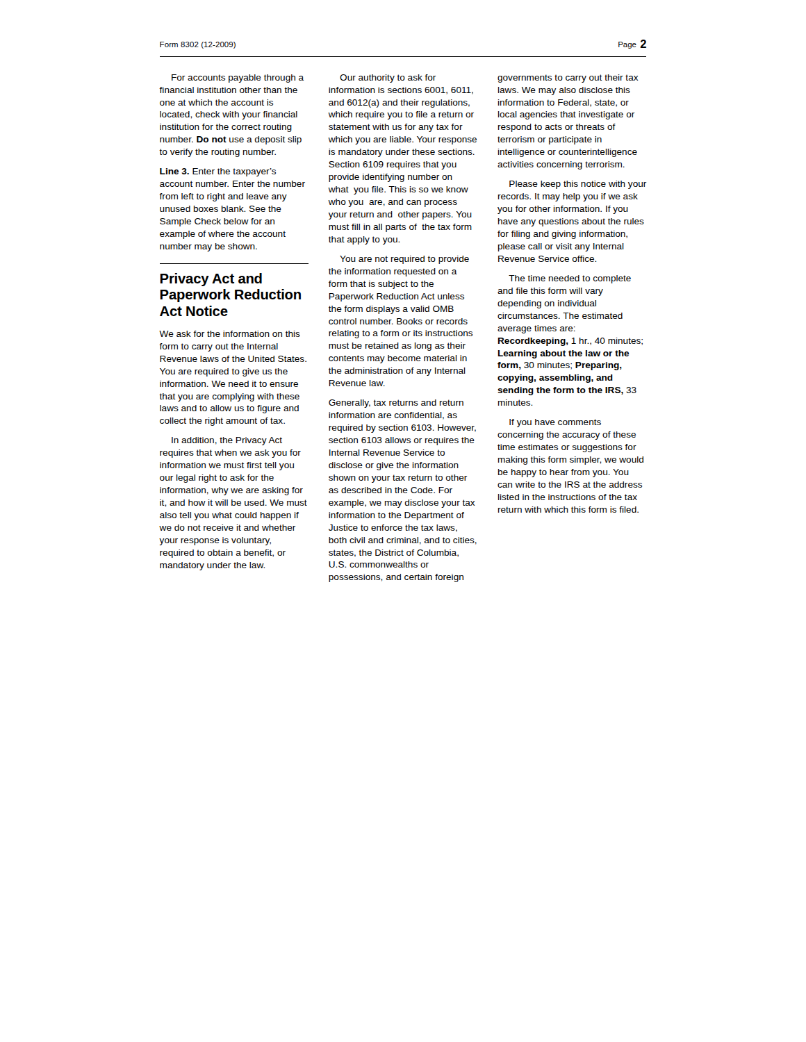Form 8302 (12-2009)
Page 2
For accounts payable through a financial institution other than the one at which the account is located, check with your financial institution for the correct routing number. Do not use a deposit slip to verify the routing number.
Line 3. Enter the taxpayer’s account number. Enter the number from left to right and leave any unused boxes blank. See the Sample Check below for an example of where the account number may be shown.
Privacy Act and Paperwork Reduction Act Notice
We ask for the information on this form to carry out the Internal Revenue laws of the United States. You are required to give us the information. We need it to ensure that you are complying with these laws and to allow us to figure and collect the right amount of tax.
In addition, the Privacy Act requires that when we ask you for information we must first tell you our legal right to ask for the information, why we are asking for it, and how it will be used. We must also tell you what could happen if we do not receive it and whether your response is voluntary, required to obtain a benefit, or mandatory under the law.
Our authority to ask for information is sections 6001, 6011, and 6012(a) and their regulations, which require you to file a return or statement with us for any tax for which you are liable. Your response is mandatory under these sections. Section 6109 requires that you provide identifying number on what you file. This is so we know who you are, and can process your return and other papers. You must fill in all parts of the tax form that apply to you.
You are not required to provide the information requested on a form that is subject to the Paperwork Reduction Act unless the form displays a valid OMB control number. Books or records relating to a form or its instructions must be retained as long as their contents may become material in the administration of any Internal Revenue law.
Generally, tax returns and return information are confidential, as required by section 6103. However, section 6103 allows or requires the Internal Revenue Service to disclose or give the information shown on your tax return to other as described in the Code. For example, we may disclose your tax information to the Department of Justice to enforce the tax laws, both civil and criminal, and to cities, states, the District of Columbia, U.S. commonwealths or possessions, and certain foreign
governments to carry out their tax laws. We may also disclose this information to Federal, state, or local agencies that investigate or respond to acts or threats of terrorism or participate in intelligence or counterintelligence activities concerning terrorism.
Please keep this notice with your records. It may help you if we ask you for other information. If you have any questions about the rules for filing and giving information, please call or visit any Internal Revenue Service office.
The time needed to complete and file this form will vary depending on individual circumstances. The estimated average times are: Recordkeeping, 1 hr., 40 minutes; Learning about the law or the form, 30 minutes; Preparing, copying, assembling, and sending the form to the IRS, 33 minutes.
If you have comments concerning the accuracy of these time estimates or suggestions for making this form simpler, we would be happy to hear from you. You can write to the IRS at the address listed in the instructions of the tax return with which this form is filed.